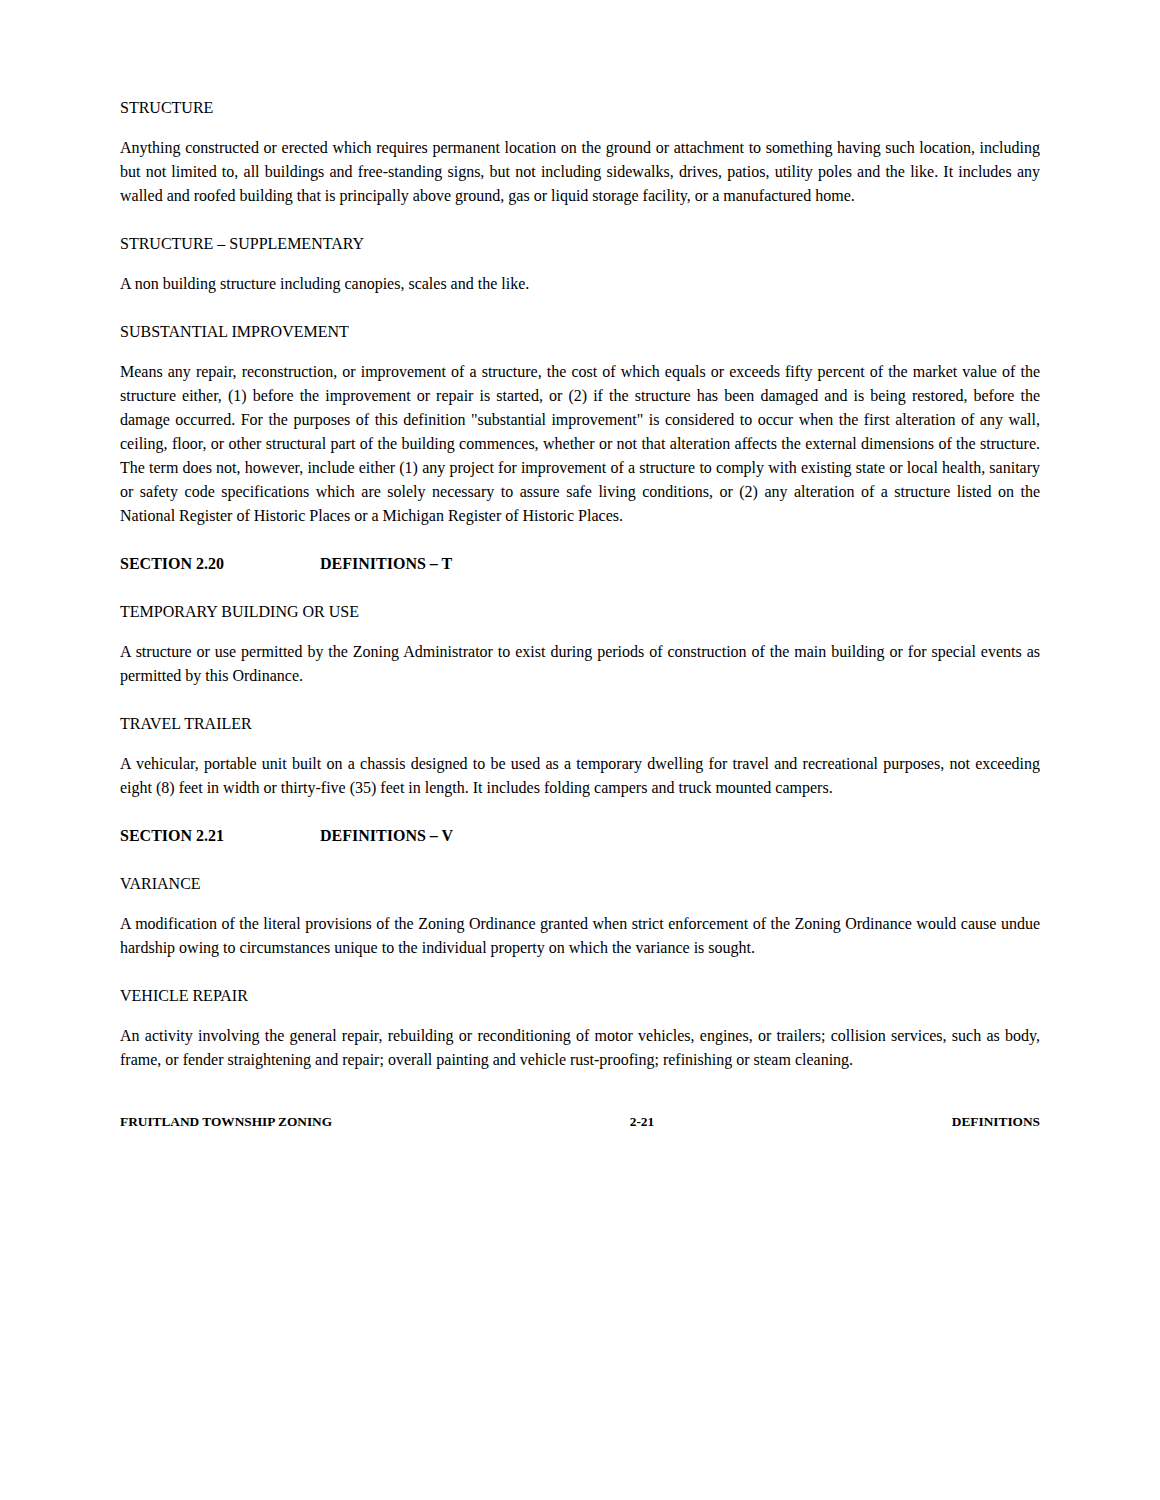Structure
Anything constructed or erected which requires permanent location on the ground or attachment to something having such location, including but not limited to, all buildings and free-standing signs, but not including sidewalks, drives, patios, utility poles and the like. It includes any walled and roofed building that is principally above ground, gas or liquid storage facility, or a manufactured home.
Structure – Supplementary
A non building structure including canopies, scales and the like.
Substantial Improvement
Means any repair, reconstruction, or improvement of a structure, the cost of which equals or exceeds fifty percent of the market value of the structure either, (1) before the improvement or repair is started, or (2) if the structure has been damaged and is being restored, before the damage occurred. For the purposes of this definition "substantial improvement" is considered to occur when the first alteration of any wall, ceiling, floor, or other structural part of the building commences, whether or not that alteration affects the external dimensions of the structure. The term does not, however, include either (1) any project for improvement of a structure to comply with existing state or local health, sanitary or safety code specifications which are solely necessary to assure safe living conditions, or (2) any alteration of a structure listed on the National Register of Historic Places or a Michigan Register of Historic Places.
SECTION 2.20DEFINITIONS – T
Temporary Building or Use
A structure or use permitted by the Zoning Administrator to exist during periods of construction of the main building or for special events as permitted by this Ordinance.
Travel Trailer
A vehicular, portable unit built on a chassis designed to be used as a temporary dwelling for travel and recreational purposes, not exceeding eight (8) feet in width or thirty-five (35) feet in length. It includes folding campers and truck mounted campers.
SECTION 2.21DEFINITIONS – V
Variance
A modification of the literal provisions of the Zoning Ordinance granted when strict enforcement of the Zoning Ordinance would cause undue hardship owing to circumstances unique to the individual property on which the variance is sought.
Vehicle Repair
An activity involving the general repair, rebuilding or reconditioning of motor vehicles, engines, or trailers; collision services, such as body, frame, or fender straightening and repair; overall painting and vehicle rust-proofing; refinishing or steam cleaning.
FRUITLAND TOWNSHIP ZONING 2-21 DEFINITIONS